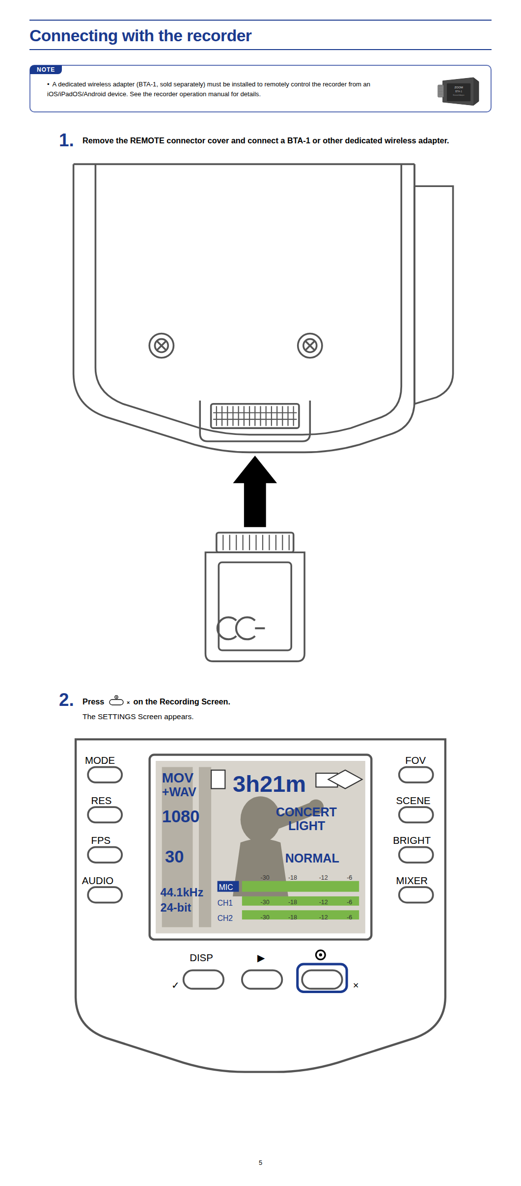Connecting with the recorder
NOTE
A dedicated wireless adapter (BTA-1, sold separately) must be installed to remotely control the recorder from an iOS/iPadOS/Android device. See the recorder operation manual for details.
ZOOM BTA-1 Bluetooth Adapter
1.
Remove the REMOTE connector cover and connect a BTA-1 or other dedicated wireless adapter.
2.
Press × on the Recording Screen.
The SETTINGS Screen appears.
MOV +WAV 3h21m 1080 CONCERT LIGHT 30 NORMAL 44.1kHz 24-bit MIC CH1 CH2 -30 -18 -12 -6 -30 -18 -12 -6 -30 -18 -12 -6 MODE RES FPS AUDIO FOV SCENE BRIGHT MIXER DISP ✓ ▶ ×
5